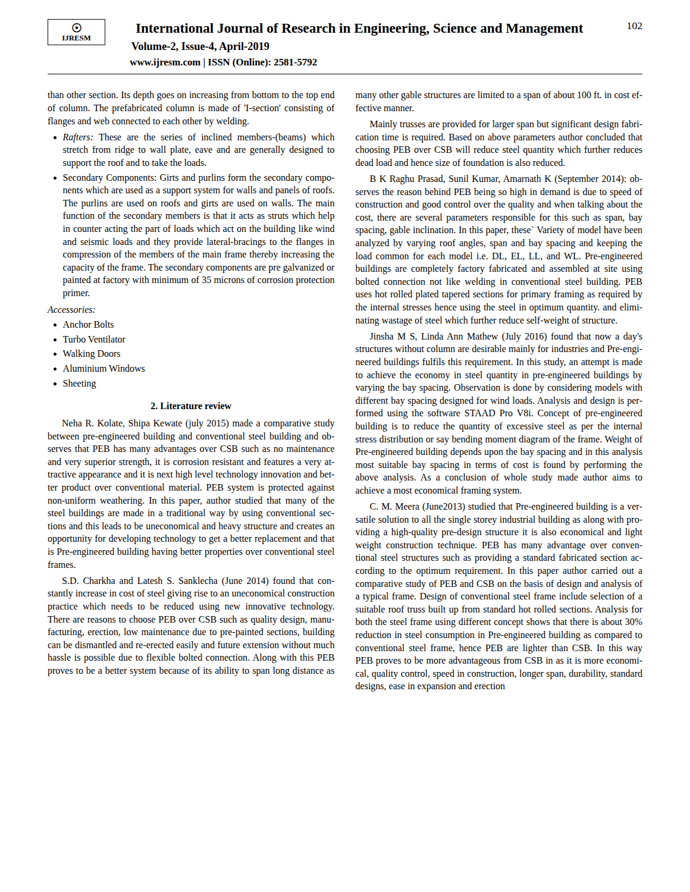☉ IJRESM
International Journal of Research in Engineering, Science and Management
Volume-2, Issue-4, April-2019
www.ijresm.com | ISSN (Online): 2581-5792
102
than other section. Its depth goes on increasing from bottom to the top end of column. The prefabricated column is made of 'I-section' consisting of flanges and web connected to each other by welding.
Rafters: These are the series of inclined members-(beams) which stretch from ridge to wall plate, eave and are generally designed to support the roof and to take the loads.
Secondary Components: Girts and purlins form the secondary components which are used as a support system for walls and panels of roofs. The purlins are used on roofs and girts are used on walls. The main function of the secondary members is that it acts as struts which help in counter acting the part of loads which act on the building like wind and seismic loads and they provide lateral-bracings to the flanges in compression of the members of the main frame thereby increasing the capacity of the frame. The secondary components are pre galvanized or painted at factory with minimum of 35 microns of corrosion protection primer.
Accessories:
Anchor Bolts
Turbo Ventilator
Walking Doors
Aluminium Windows
Sheeting
2. Literature review
Neha R. Kolate, Shipa Kewate (july 2015) made a comparative study between pre-engineered building and conventional steel building and observes that PEB has many advantages over CSB such as no maintenance and very superior strength, it is corrosion resistant and features a very attractive appearance and it is next high level technology innovation and better product over conventional material. PEB system is protected against non-uniform weathering. In this paper, author studied that many of the steel buildings are made in a traditional way by using conventional sections and this leads to be uneconomical and heavy structure and creates an opportunity for developing technology to get a better replacement and that is Pre-engineered building having better properties over conventional steel frames.
S.D. Charkha and Latesh S. Sanklecha (June 2014) found that constantly increase in cost of steel giving rise to an uneconomical construction practice which needs to be reduced using new innovative technology. There are reasons to choose PEB over CSB such as quality design, manufacturing, erection, low maintenance due to pre-painted sections, building can be dismantled and re-erected easily and future extension without much hassle is possible due to flexible bolted connection. Along with this PEB proves to be a better system because of its ability to span long distance as many other gable structures are limited to a span of about 100 ft. in cost effective manner.
Mainly trusses are provided for larger span but significant design fabrication time is required. Based on above parameters author concluded that choosing PEB over CSB will reduce steel quantity which further reduces dead load and hence size of foundation is also reduced.
B K Raghu Prasad, Sunil Kumar, Amarnath K (September 2014): observes the reason behind PEB being so high in demand is due to speed of construction and good control over the quality and when talking about the cost, there are several parameters responsible for this such as span, bay spacing, gable inclination. In this paper, these` Variety of model have been analyzed by varying roof angles, span and bay spacing and keeping the load common for each model i.e. DL, EL, LL, and WL. Pre-engineered buildings are completely factory fabricated and assembled at site using bolted connection not like welding in conventional steel building. PEB uses hot rolled plated tapered sections for primary framing as required by the internal stresses hence using the steel in optimum quantity. and eliminating wastage of steel which further reduce self-weight of structure.
Jinsha M S, Linda Ann Mathew (July 2016) found that now a day's structures without column are desirable mainly for industries and Pre-engineered buildings fulfils this requirement. In this study, an attempt is made to achieve the economy in steel quantity in pre-engineered buildings by varying the bay spacing. Observation is done by considering models with different bay spacing designed for wind loads. Analysis and design is performed using the software STAAD Pro V8i. Concept of pre-engineered building is to reduce the quantity of excessive steel as per the internal stress distribution or say bending moment diagram of the frame. Weight of Pre-engineered building depends upon the bay spacing and in this analysis most suitable bay spacing in terms of cost is found by performing the above analysis. As a conclusion of whole study made author aims to achieve a most economical framing system.
C. M. Meera (June2013) studied that Pre-engineered building is a versatile solution to all the single storey industrial building as along with providing a high-quality pre-design structure it is also economical and light weight construction technique. PEB has many advantage over conventional steel structures such as providing a standard fabricated section according to the optimum requirement. In this paper author carried out a comparative study of PEB and CSB on the basis of design and analysis of a typical frame. Design of conventional steel frame include selection of a suitable roof truss built up from standard hot rolled sections. Analysis for both the steel frame using different concept shows that there is about 30% reduction in steel consumption in Pre-engineered building as compared to conventional steel frame, hence PEB are lighter than CSB. In this way PEB proves to be more advantageous from CSB in as it is more economical, quality control, speed in construction, longer span, durability, standard designs, ease in expansion and erection